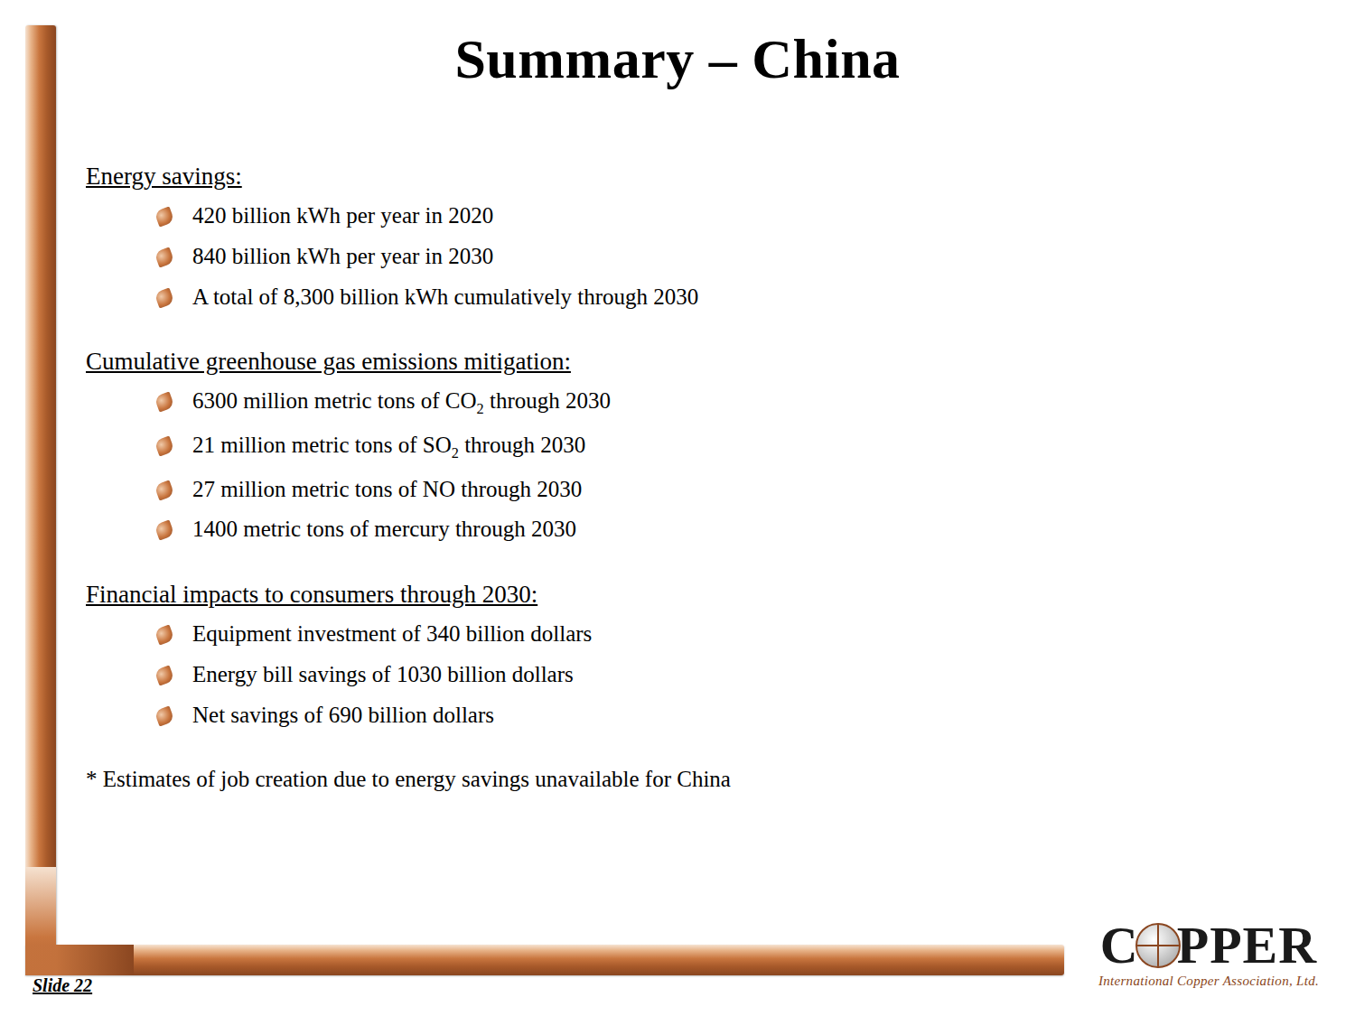Summary – China
Energy savings:
420 billion kWh per year in 2020
840 billion kWh per year in 2030
A total of 8,300 billion kWh cumulatively through 2030
Cumulative greenhouse gas emissions mitigation:
6300 million metric tons of CO2 through 2030
21 million metric tons of SO2 through 2030
27 million metric tons of NO through 2030
1400 metric tons of mercury through 2030
Financial impacts to consumers through 2030:
Equipment investment of 340 billion dollars
Energy bill savings of 1030 billion dollars
Net savings of 690 billion dollars
* Estimates of job creation due to energy savings unavailable for China
Slide 22
C PPER
International Copper Association, Ltd.